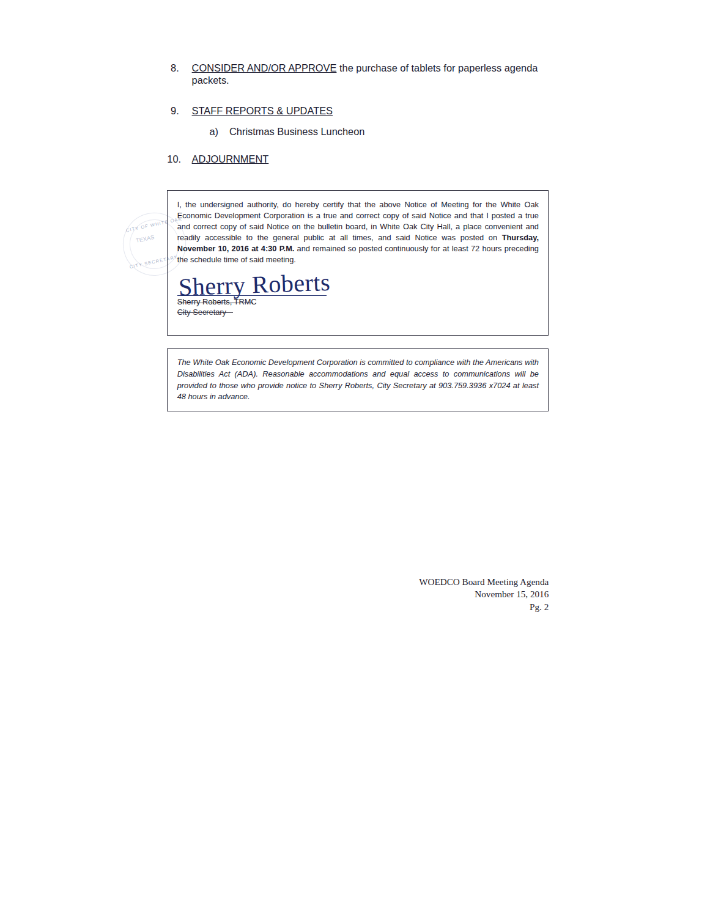8. CONSIDER AND/OR APPROVE the purchase of tablets for paperless agenda packets.
9. STAFF REPORTS & UPDATES
a) Christmas Business Luncheon
10. ADJOURNMENT
I, the undersigned authority, do hereby certify that the above Notice of Meeting for the White Oak Economic Development Corporation is a true and correct copy of said Notice and that I posted a true and correct copy of said Notice on the bulletin board, in White Oak City Hall, a place convenient and readily accessible to the general public at all times, and said Notice was posted on Thursday, November 10, 2016 at 4:30 P.M. and remained so posted continuously for at least 72 hours preceding the schedule time of said meeting.
Sherry Roberts Sherry Roberts, TRMC City Secretary
The White Oak Economic Development Corporation is committed to compliance with the Americans with Disabilities Act (ADA). Reasonable accommodations and equal access to communications will be provided to those who provide notice to Sherry Roberts, City Secretary at 903.759.3936 x7024 at least 48 hours in advance.
CITY OF WHITE OAK
TEXAS
CITY SECRETARY
WOEDCO Board Meeting Agenda
November 15, 2016
Pg. 2